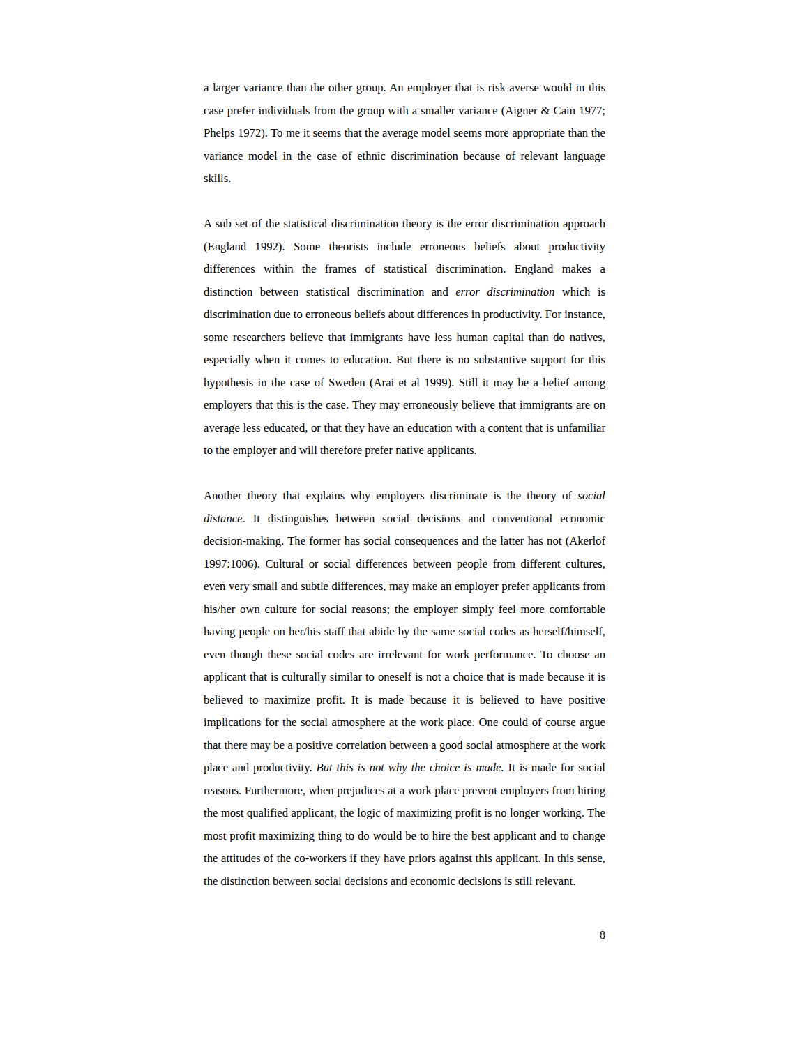a larger variance than the other group. An employer that is risk averse would in this case prefer individuals from the group with a smaller variance (Aigner & Cain 1977; Phelps 1972). To me it seems that the average model seems more appropriate than the variance model in the case of ethnic discrimination because of relevant language skills.
A sub set of the statistical discrimination theory is the error discrimination approach (England 1992). Some theorists include erroneous beliefs about productivity differences within the frames of statistical discrimination. England makes a distinction between statistical discrimination and error discrimination which is discrimination due to erroneous beliefs about differences in productivity. For instance, some researchers believe that immigrants have less human capital than do natives, especially when it comes to education. But there is no substantive support for this hypothesis in the case of Sweden (Arai et al 1999). Still it may be a belief among employers that this is the case. They may erroneously believe that immigrants are on average less educated, or that they have an education with a content that is unfamiliar to the employer and will therefore prefer native applicants.
Another theory that explains why employers discriminate is the theory of social distance. It distinguishes between social decisions and conventional economic decision-making. The former has social consequences and the latter has not (Akerlof 1997:1006). Cultural or social differences between people from different cultures, even very small and subtle differences, may make an employer prefer applicants from his/her own culture for social reasons; the employer simply feel more comfortable having people on her/his staff that abide by the same social codes as herself/himself, even though these social codes are irrelevant for work performance. To choose an applicant that is culturally similar to oneself is not a choice that is made because it is believed to maximize profit. It is made because it is believed to have positive implications for the social atmosphere at the work place. One could of course argue that there may be a positive correlation between a good social atmosphere at the work place and productivity. But this is not why the choice is made. It is made for social reasons. Furthermore, when prejudices at a work place prevent employers from hiring the most qualified applicant, the logic of maximizing profit is no longer working. The most profit maximizing thing to do would be to hire the best applicant and to change the attitudes of the co-workers if they have priors against this applicant. In this sense, the distinction between social decisions and economic decisions is still relevant.
8